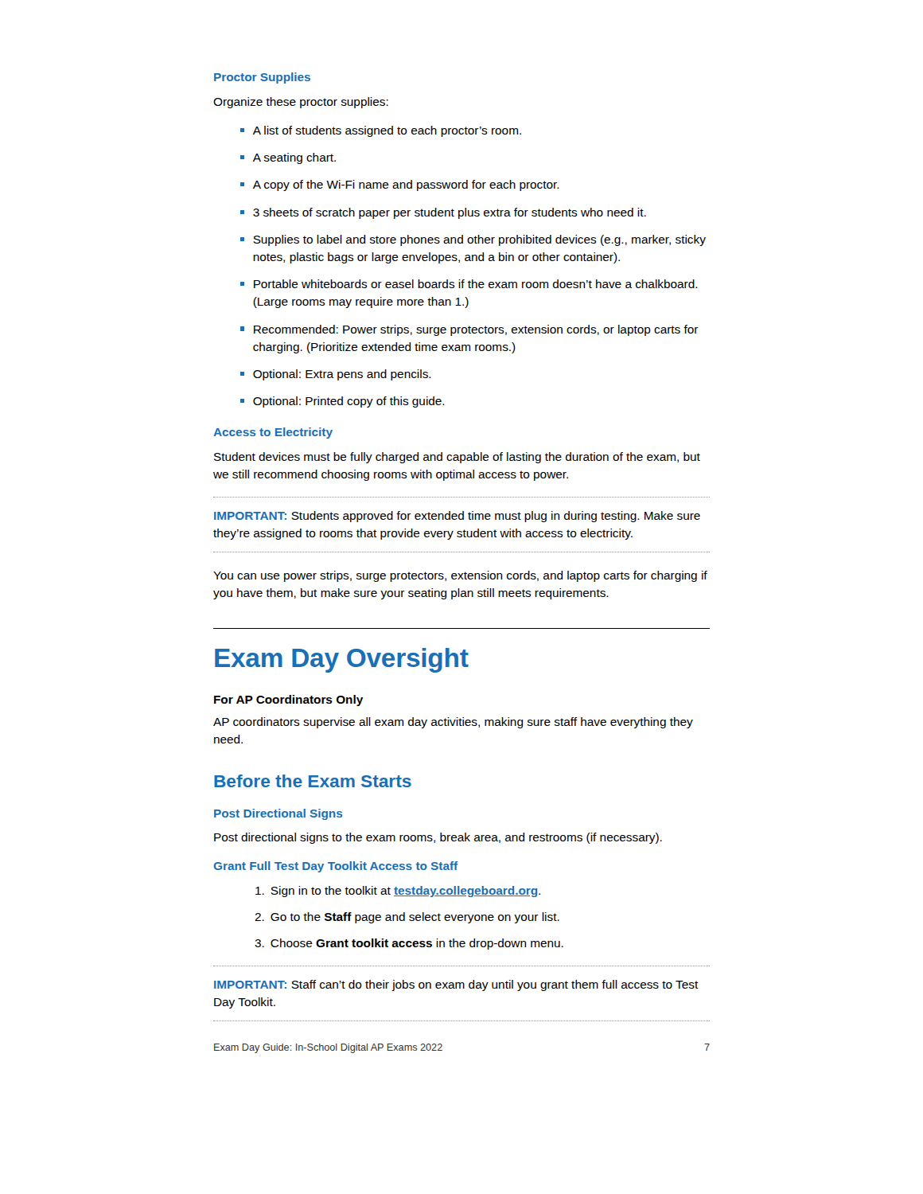Proctor Supplies
Organize these proctor supplies:
A list of students assigned to each proctor’s room.
A seating chart.
A copy of the Wi-Fi name and password for each proctor.
3 sheets of scratch paper per student plus extra for students who need it.
Supplies to label and store phones and other prohibited devices (e.g., marker, sticky notes, plastic bags or large envelopes, and a bin or other container).
Portable whiteboards or easel boards if the exam room doesn’t have a chalkboard. (Large rooms may require more than 1.)
Recommended: Power strips, surge protectors, extension cords, or laptop carts for charging. (Prioritize extended time exam rooms.)
Optional: Extra pens and pencils.
Optional: Printed copy of this guide.
Access to Electricity
Student devices must be fully charged and capable of lasting the duration of the exam, but we still recommend choosing rooms with optimal access to power.
IMPORTANT: Students approved for extended time must plug in during testing. Make sure they’re assigned to rooms that provide every student with access to electricity.
You can use power strips, surge protectors, extension cords, and laptop carts for charging if you have them, but make sure your seating plan still meets requirements.
Exam Day Oversight
For AP Coordinators Only
AP coordinators supervise all exam day activities, making sure staff have everything they need.
Before the Exam Starts
Post Directional Signs
Post directional signs to the exam rooms, break area, and restrooms (if necessary).
Grant Full Test Day Toolkit Access to Staff
Sign in to the toolkit at testday.collegeboard.org.
Go to the Staff page and select everyone on your list.
Choose Grant toolkit access in the drop-down menu.
IMPORTANT: Staff can’t do their jobs on exam day until you grant them full access to Test Day Toolkit.
Exam Day Guide: In-School Digital AP Exams 2022 7